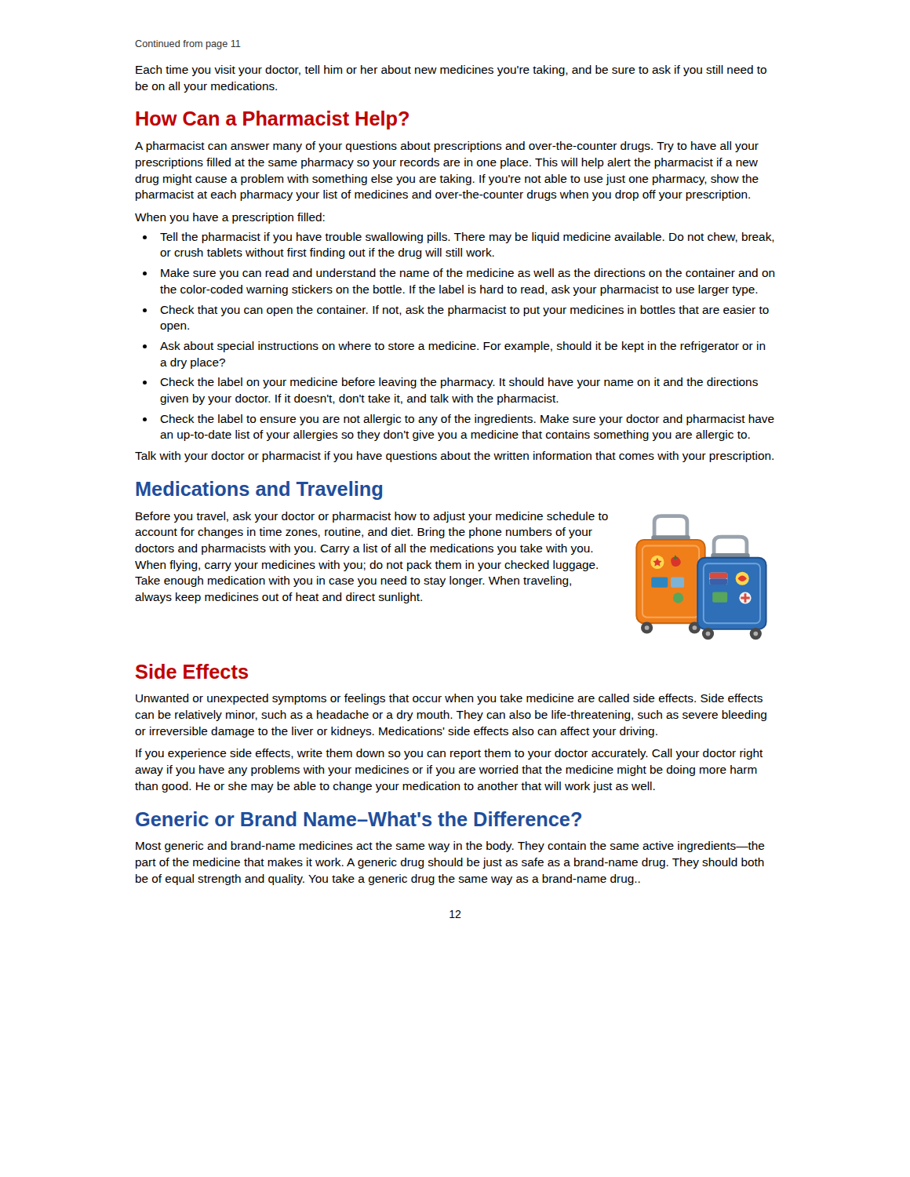Continued from page 11
Each time you visit your doctor, tell him or her about new medicines you're taking, and be sure to ask if you still need to be on all your medications.
How Can a Pharmacist Help?
A pharmacist can answer many of your questions about prescriptions and over-the-counter drugs. Try to have all your prescriptions filled at the same pharmacy so your records are in one place. This will help alert the pharmacist if a new drug might cause a problem with something else you are taking. If you're not able to use just one pharmacy, show the pharmacist at each pharmacy your list of medicines and over-the-counter drugs when you drop off your prescription.
When you have a prescription filled:
Tell the pharmacist if you have trouble swallowing pills. There may be liquid medicine available. Do not chew, break, or crush tablets without first finding out if the drug will still work.
Make sure you can read and understand the name of the medicine as well as the directions on the container and on the color-coded warning stickers on the bottle. If the label is hard to read, ask your pharmacist to use larger type.
Check that you can open the container. If not, ask the pharmacist to put your medicines in bottles that are easier to open.
Ask about special instructions on where to store a medicine. For example, should it be kept in the refrigerator or in a dry place?
Check the label on your medicine before leaving the pharmacy. It should have your name on it and the directions given by your doctor. If it doesn't, don't take it, and talk with the pharmacist.
Check the label to ensure you are not allergic to any of the ingredients. Make sure your doctor and pharmacist have an up-to-date list of your allergies so they don't give you a medicine that contains something you are allergic to.
Talk with your doctor or pharmacist if you have questions about the written information that comes with your prescription.
Medications and Traveling
Before you travel, ask your doctor or pharmacist how to adjust your medicine schedule to account for changes in time zones, routine, and diet. Bring the phone numbers of your doctors and pharmacists with you. Carry a list of all the medications you take with you. When flying, carry your medicines with you; do not pack them in your checked luggage. Take enough medication with you in case you need to stay longer. When traveling, always keep medicines out of heat and direct sunlight.
Side Effects
Unwanted or unexpected symptoms or feelings that occur when you take medicine are called side effects. Side effects can be relatively minor, such as a headache or a dry mouth. They can also be life-threatening, such as severe bleeding or irreversible damage to the liver or kidneys. Medications' side effects also can affect your driving.
If you experience side effects, write them down so you can report them to your doctor accurately. Call your doctor right away if you have any problems with your medicines or if you are worried that the medicine might be doing more harm than good. He or she may be able to change your medication to another that will work just as well.
Generic or Brand Name–What's the Difference?
Most generic and brand-name medicines act the same way in the body. They contain the same active ingredients—the part of the medicine that makes it work. A generic drug should be just as safe as a brand-name drug. They should both be of equal strength and quality. You take a generic drug the same way as a brand-name drug..
12